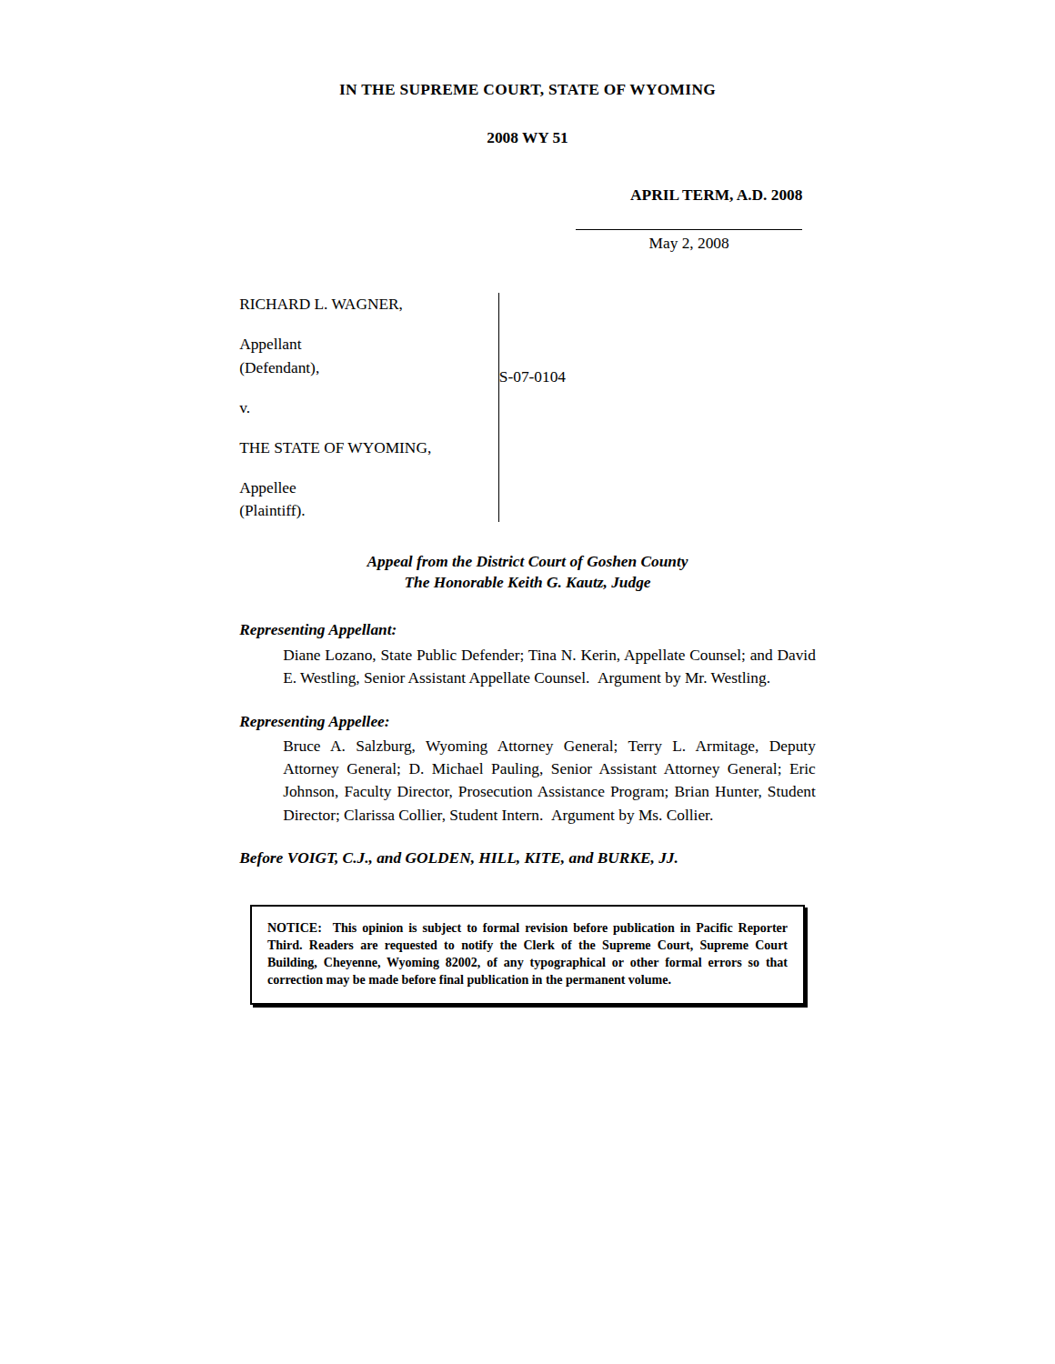IN THE SUPREME COURT, STATE OF WYOMING
2008 WY 51
APRIL TERM, A.D. 2008
May 2, 2008
| RICHARD L. WAGNER, Appellant (Defendant), v. THE STATE OF WYOMING, Appellee (Plaintiff). | S-07-0104 |
Appeal from the District Court of Goshen County
The Honorable Keith G. Kautz, Judge
Representing Appellant:
Diane Lozano, State Public Defender; Tina N. Kerin, Appellate Counsel; and David E. Westling, Senior Assistant Appellate Counsel. Argument by Mr. Westling.
Representing Appellee:
Bruce A. Salzburg, Wyoming Attorney General; Terry L. Armitage, Deputy Attorney General; D. Michael Pauling, Senior Assistant Attorney General; Eric Johnson, Faculty Director, Prosecution Assistance Program; Brian Hunter, Student Director; Clarissa Collier, Student Intern. Argument by Ms. Collier.
Before VOIGT, C.J., and GOLDEN, HILL, KITE, and BURKE, JJ.
NOTICE: This opinion is subject to formal revision before publication in Pacific Reporter Third. Readers are requested to notify the Clerk of the Supreme Court, Supreme Court Building, Cheyenne, Wyoming 82002, of any typographical or other formal errors so that correction may be made before final publication in the permanent volume.